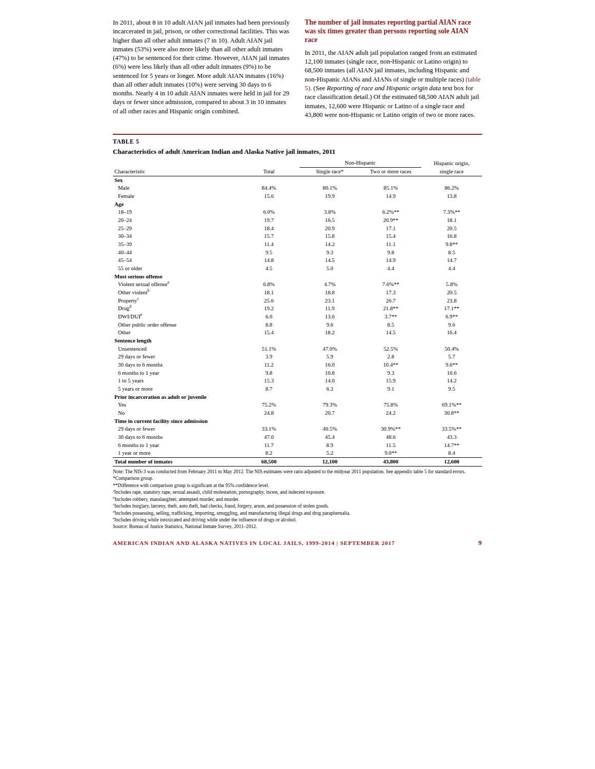In 2011, about 8 in 10 adult AIAN jail inmates had been previously incarcerated in jail, prison, or other correctional facilities. This was higher than all other adult inmates (7 in 10). Adult AIAN jail inmates (53%) were also more likely than all other adult inmates (47%) to be sentenced for their crime. However, AIAN jail inmates (6%) were less likely than all other adult inmates (9%) to be sentenced for 5 years or longer. More adult AIAN inmates (16%) than all other adult inmates (10%) were serving 30 days to 6 months. Nearly 4 in 10 adult AIAN inmates were held in jail for 29 days or fewer since admission, compared to about 3 in 10 inmates of all other races and Hispanic origin combined.
The number of jail inmates reporting partial AIAN race was six times greater than persons reporting sole AIAN race
In 2011, the AIAN adult jail population ranged from an estimated 12,100 inmates (single race, non-Hispanic or Latino origin) to 68,500 inmates (all AIAN jail inmates, including Hispanic and non-Hispanic AIANs and AIANs of single or multiple races) (table 5). (See Reporting of race and Hispanic origin data text box for race classification detail.) Of the estimated 68,500 AIAN adult jail inmates, 12,600 were Hispanic or Latino of a single race and 43,800 were non-Hispanic or Latino origin of two or more races.
Table 5
Characteristics of adult American Indian and Alaska Native jail inmates, 2011
| | | Non-Hispanic | Hispanic origin, |
| --- | --- | --- | --- |
| Characteristic | Total | Single race* | Two or more races | single race |
| Sex |
| Male | 84.4% | 80.1% | 85.1% | 86.2% |
| Female | 15.6 | 19.9 | 14.9 | 13.8 |
| Age |
| 18–19 | 6.0% | 3.8% | 6.2%** | 7.3%** |
| 20–24 | 19.7 | 16.5 | 20.9** | 18.1 |
| 25–29 | 18.4 | 20.9 | 17.1 | 20.5 |
| 30–34 | 15.7 | 15.8 | 15.4 | 16.8 |
| 35–39 | 11.4 | 14.2 | 11.1 | 9.8** |
| 40–44 | 9.5 | 9.3 | 9.8 | 8.5 |
| 45–54 | 14.8 | 14.5 | 14.9 | 14.7 |
| 55 or older | 4.5 | 5.0 | 4.4 | 4.4 |
| Most serious offense |
| Violent sexual offense a | 6.8% | 4.7% | 7.6%** | 5.8% |
| Other violent b | 18.1 | 18.8 | 17.3 | 20.5 |
| Property c | 25.6 | 23.1 | 26.7 | 23.8 |
| Drug d | 19.2 | 11.9 | 21.8** | 17.1** |
| DWI/DUI e | 6.0 | 13.6 | 3.7** | 6.9** |
| Other public order offense | 8.8 | 9.6 | 8.5 | 9.6 |
| Other | 15.4 | 18.2 | 14.5 | 16.4 |
| Sentence length |
| Unsentenced | 51.1% | 47.0% | 52.5% | 50.4% |
| 29 days or fewer | 3.9 | 5.9 | 2.8 | 5.7 |
| 30 days to 6 months | 11.2 | 16.0 | 10.4** | 9.6** |
| 6 months to 1 year | 9.8 | 10.8 | 9.3 | 10.6 |
| 1 to 5 years | 15.3 | 14.0 | 15.9 | 14.2 |
| 5 years or more | 8.7 | 6.3 | 9.1 | 9.5 |
| Prior incarceration as adult or juvenile |
| Yes | 75.2% | 79.3% | 75.8% | 69.1%** |
| No | 24.8 | 20.7 | 24.2 | 30.8** |
| Time in current facility since admission |
| 29 days or fewer | 33.1% | 40.5% | 30.9%** | 33.5%** |
| 30 days to 6 months | 47.0 | 45.4 | 48.6 | 43.3 |
| 6 months to 1 year | 11.7 | 8.9 | 11.5 | 14.7** |
| 1 year or more | 8.2 | 5.2 | 9.0** | 8.4 |
| Total number of inmates | 68,500 | 12,100 | 43,800 | 12,600 |
Note: The NIS-3 was conducted from February 2011 to May 2012. The NIS estimates were ratio adjusted to the midyear 2011 population. See appendix table 5 for standard errors.
*Comparison group.
**Difference with comparison group is significant at the 95% confidence level.
aIncludes rape, statutory rape, sexual assault, child molestation, pornography, incest, and indecent exposure.
bIncludes robbery, manslaughter, attempted murder, and murder.
cIncludes burglary, larceny, theft, auto theft, bad checks, fraud, forgery, arson, and possession of stolen goods.
dIncludes possessing, selling, trafficking, importing, smuggling, and manufacturing illegal drugs and drug paraphernalia.
eIncludes driving while intoxicated and driving while under the influence of drugs or alcohol.
Source: Bureau of Justice Statistics, National Inmate Survey, 2011–2012.
American Indian and Alaska Natives in Local Jails, 1999-2014 | September 2017
9